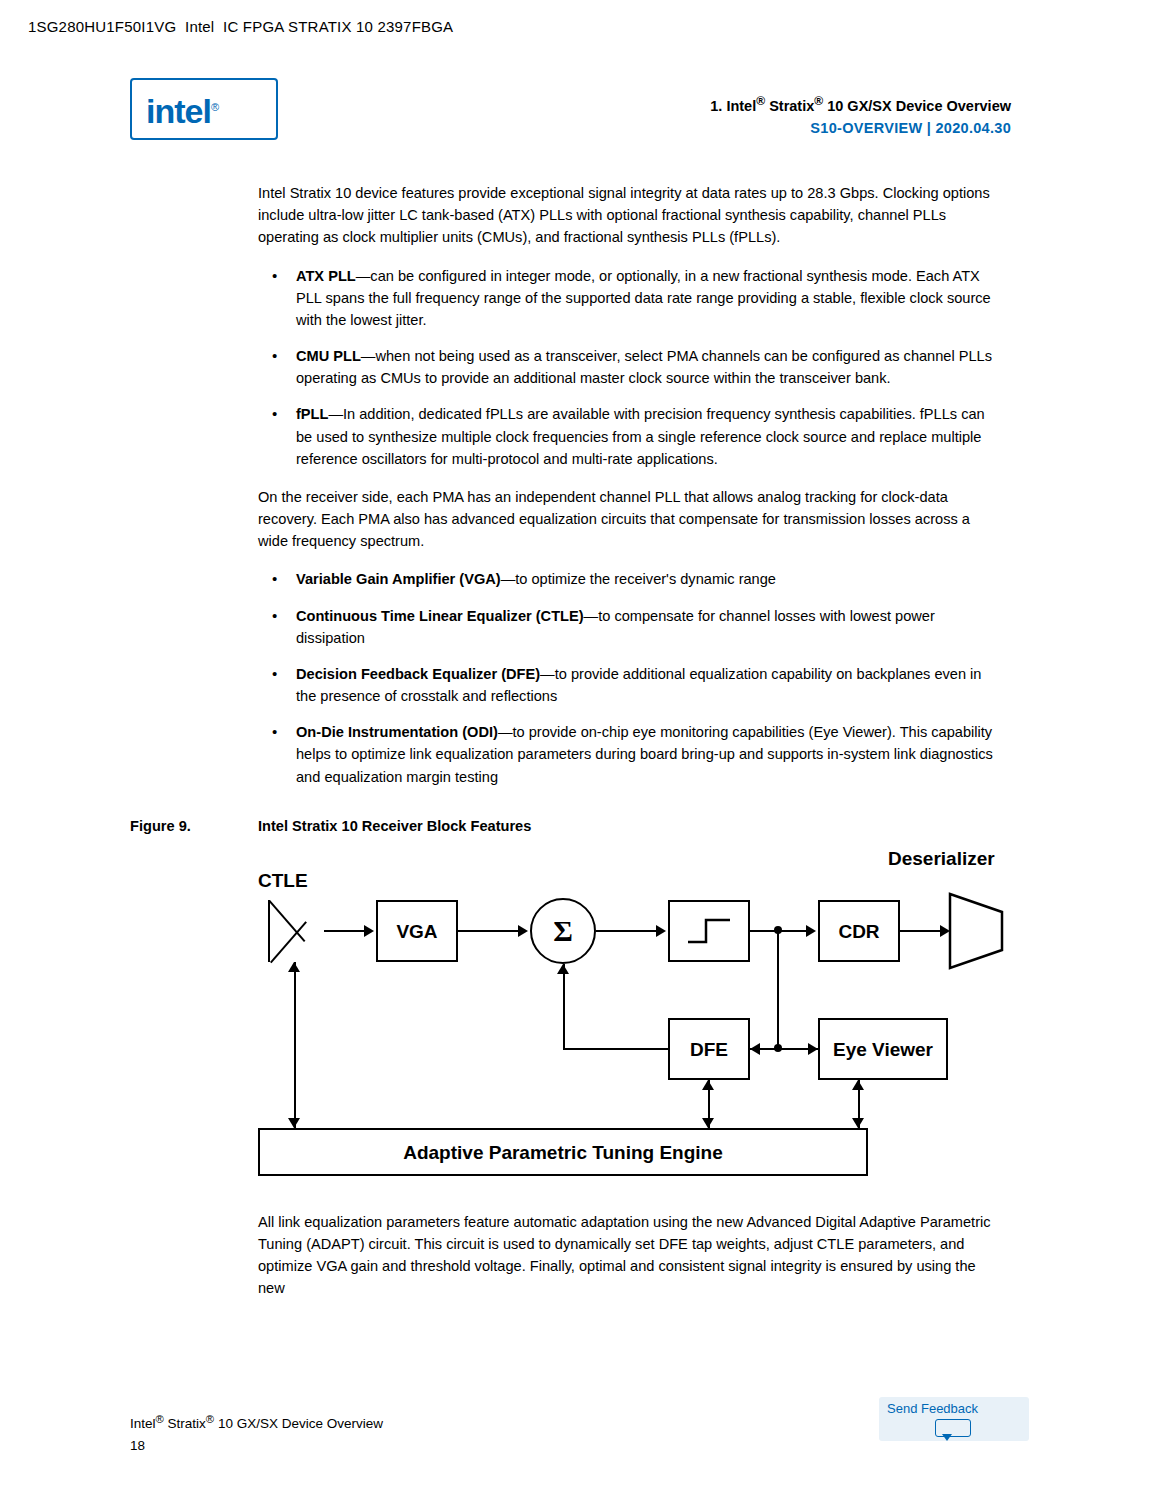1SG280HU1F50I1VG Intel IC FPGA STRATIX 10 2397FBGA
intel®
1. Intel® Stratix® 10 GX/SX Device Overview
S10-OVERVIEW | 2020.04.30
Intel Stratix 10 device features provide exceptional signal integrity at data rates up to 28.3 Gbps. Clocking options include ultra-low jitter LC tank-based (ATX) PLLs with optional fractional synthesis capability, channel PLLs operating as clock multiplier units (CMUs), and fractional synthesis PLLs (fPLLs).
ATX PLL—can be configured in integer mode, or optionally, in a new fractional synthesis mode. Each ATX PLL spans the full frequency range of the supported data rate range providing a stable, flexible clock source with the lowest jitter.
CMU PLL—when not being used as a transceiver, select PMA channels can be configured as channel PLLs operating as CMUs to provide an additional master clock source within the transceiver bank.
fPLL—In addition, dedicated fPLLs are available with precision frequency synthesis capabilities. fPLLs can be used to synthesize multiple clock frequencies from a single reference clock source and replace multiple reference oscillators for multi-protocol and multi-rate applications.
On the receiver side, each PMA has an independent channel PLL that allows analog tracking for clock-data recovery. Each PMA also has advanced equalization circuits that compensate for transmission losses across a wide frequency spectrum.
Variable Gain Amplifier (VGA)—to optimize the receiver's dynamic range
Continuous Time Linear Equalizer (CTLE)—to compensate for channel losses with lowest power dissipation
Decision Feedback Equalizer (DFE)—to provide additional equalization capability on backplanes even in the presence of crosstalk and reflections
On-Die Instrumentation (ODI)—to provide on-chip eye monitoring capabilities (Eye Viewer). This capability helps to optimize link equalization parameters during board bring-up and supports in-system link diagnostics and equalization margin testing
Figure 9. Intel Stratix 10 Receiver Block Features
CTLE
Deserializer
VGA
Σ
CDR
DFE
Eye Viewer
Adaptive Parametric Tuning Engine
All link equalization parameters feature automatic adaptation using the new Advanced Digital Adaptive Parametric Tuning (ADAPT) circuit. This circuit is used to dynamically set DFE tap weights, adjust CTLE parameters, and optimize VGA gain and threshold voltage. Finally, optimal and consistent signal integrity is ensured by using the new
Intel® Stratix® 10 GX/SX Device Overview
18
Send Feedback